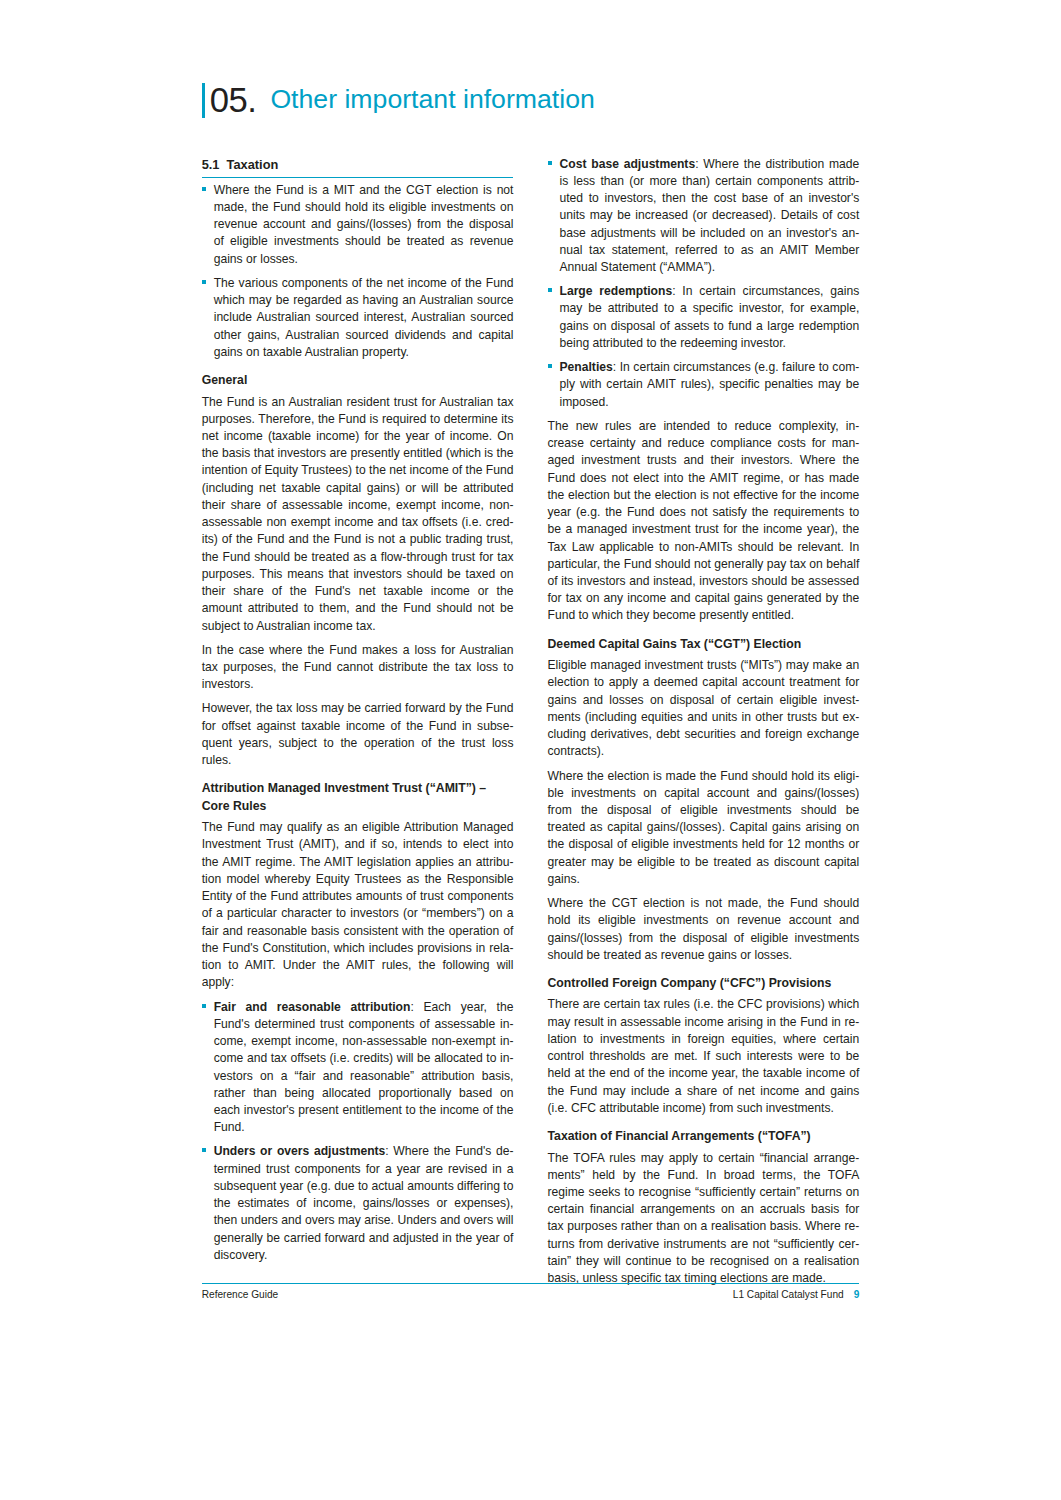05.
Other important information
5.1 Taxation
Where the Fund is a MIT and the CGT election is not made, the Fund should hold its eligible investments on revenue account and gains/(losses) from the disposal of eligible investments should be treated as revenue gains or losses.
The various components of the net income of the Fund which may be regarded as having an Australian source include Australian sourced interest, Australian sourced other gains, Australian sourced dividends and capital gains on taxable Australian property.
General
The Fund is an Australian resident trust for Australian tax purposes. Therefore, the Fund is required to determine its net income (taxable income) for the year of income. On the basis that investors are presently entitled (which is the intention of Equity Trustees) to the net income of the Fund (including net taxable capital gains) or will be attributed their share of assessable income, exempt income, non-assessable non exempt income and tax offsets (i.e. credits) of the Fund and the Fund is not a public trading trust, the Fund should be treated as a flow-through trust for tax purposes. This means that investors should be taxed on their share of the Fund's net taxable income or the amount attributed to them, and the Fund should not be subject to Australian income tax.
In the case where the Fund makes a loss for Australian tax purposes, the Fund cannot distribute the tax loss to investors.
However, the tax loss may be carried forward by the Fund for offset against taxable income of the Fund in subsequent years, subject to the operation of the trust loss rules.
Attribution Managed Investment Trust (“AMIT”) – Core Rules
The Fund may qualify as an eligible Attribution Managed Investment Trust (AMIT), and if so, intends to elect into the AMIT regime. The AMIT legislation applies an attribution model whereby Equity Trustees as the Responsible Entity of the Fund attributes amounts of trust components of a particular character to investors (or “members”) on a fair and reasonable basis consistent with the operation of the Fund's Constitution, which includes provisions in relation to AMIT. Under the AMIT rules, the following will apply:
Fair and reasonable attribution: Each year, the Fund's determined trust components of assessable income, exempt income, non-assessable non-exempt income and tax offsets (i.e. credits) will be allocated to investors on a “fair and reasonable” attribution basis, rather than being allocated proportionally based on each investor's present entitlement to the income of the Fund.
Unders or overs adjustments: Where the Fund's determined trust components for a year are revised in a subsequent year (e.g. due to actual amounts differing to the estimates of income, gains/losses or expenses), then unders and overs may arise. Unders and overs will generally be carried forward and adjusted in the year of discovery.
Cost base adjustments: Where the distribution made is less than (or more than) certain components attributed to investors, then the cost base of an investor's units may be increased (or decreased). Details of cost base adjustments will be included on an investor's annual tax statement, referred to as an AMIT Member Annual Statement (“AMMA”).
Large redemptions: In certain circumstances, gains may be attributed to a specific investor, for example, gains on disposal of assets to fund a large redemption being attributed to the redeeming investor.
Penalties: In certain circumstances (e.g. failure to comply with certain AMIT rules), specific penalties may be imposed.
The new rules are intended to reduce complexity, increase certainty and reduce compliance costs for managed investment trusts and their investors. Where the Fund does not elect into the AMIT regime, or has made the election but the election is not effective for the income year (e.g. the Fund does not satisfy the requirements to be a managed investment trust for the income year), the Tax Law applicable to non-AMITs should be relevant. In particular, the Fund should not generally pay tax on behalf of its investors and instead, investors should be assessed for tax on any income and capital gains generated by the Fund to which they become presently entitled.
Deemed Capital Gains Tax (“CGT”) Election
Eligible managed investment trusts (“MITs”) may make an election to apply a deemed capital account treatment for gains and losses on disposal of certain eligible investments (including equities and units in other trusts but excluding derivatives, debt securities and foreign exchange contracts).
Where the election is made the Fund should hold its eligible investments on capital account and gains/(losses) from the disposal of eligible investments should be treated as capital gains/(losses). Capital gains arising on the disposal of eligible investments held for 12 months or greater may be eligible to be treated as discount capital gains.
Where the CGT election is not made, the Fund should hold its eligible investments on revenue account and gains/(losses) from the disposal of eligible investments should be treated as revenue gains or losses.
Controlled Foreign Company (“CFC”) Provisions
There are certain tax rules (i.e. the CFC provisions) which may result in assessable income arising in the Fund in relation to investments in foreign equities, where certain control thresholds are met. If such interests were to be held at the end of the income year, the taxable income of the Fund may include a share of net income and gains (i.e. CFC attributable income) from such investments.
Taxation of Financial Arrangements (“TOFA”)
The TOFA rules may apply to certain “financial arrangements” held by the Fund. In broad terms, the TOFA regime seeks to recognise “sufficiently certain” returns on certain financial arrangements on an accruals basis for tax purposes rather than on a realisation basis. Where returns from derivative instruments are not “sufficiently certain” they will continue to be recognised on a realisation basis, unless specific tax timing elections are made.
Reference Guide
L1 Capital Catalyst Fund 9